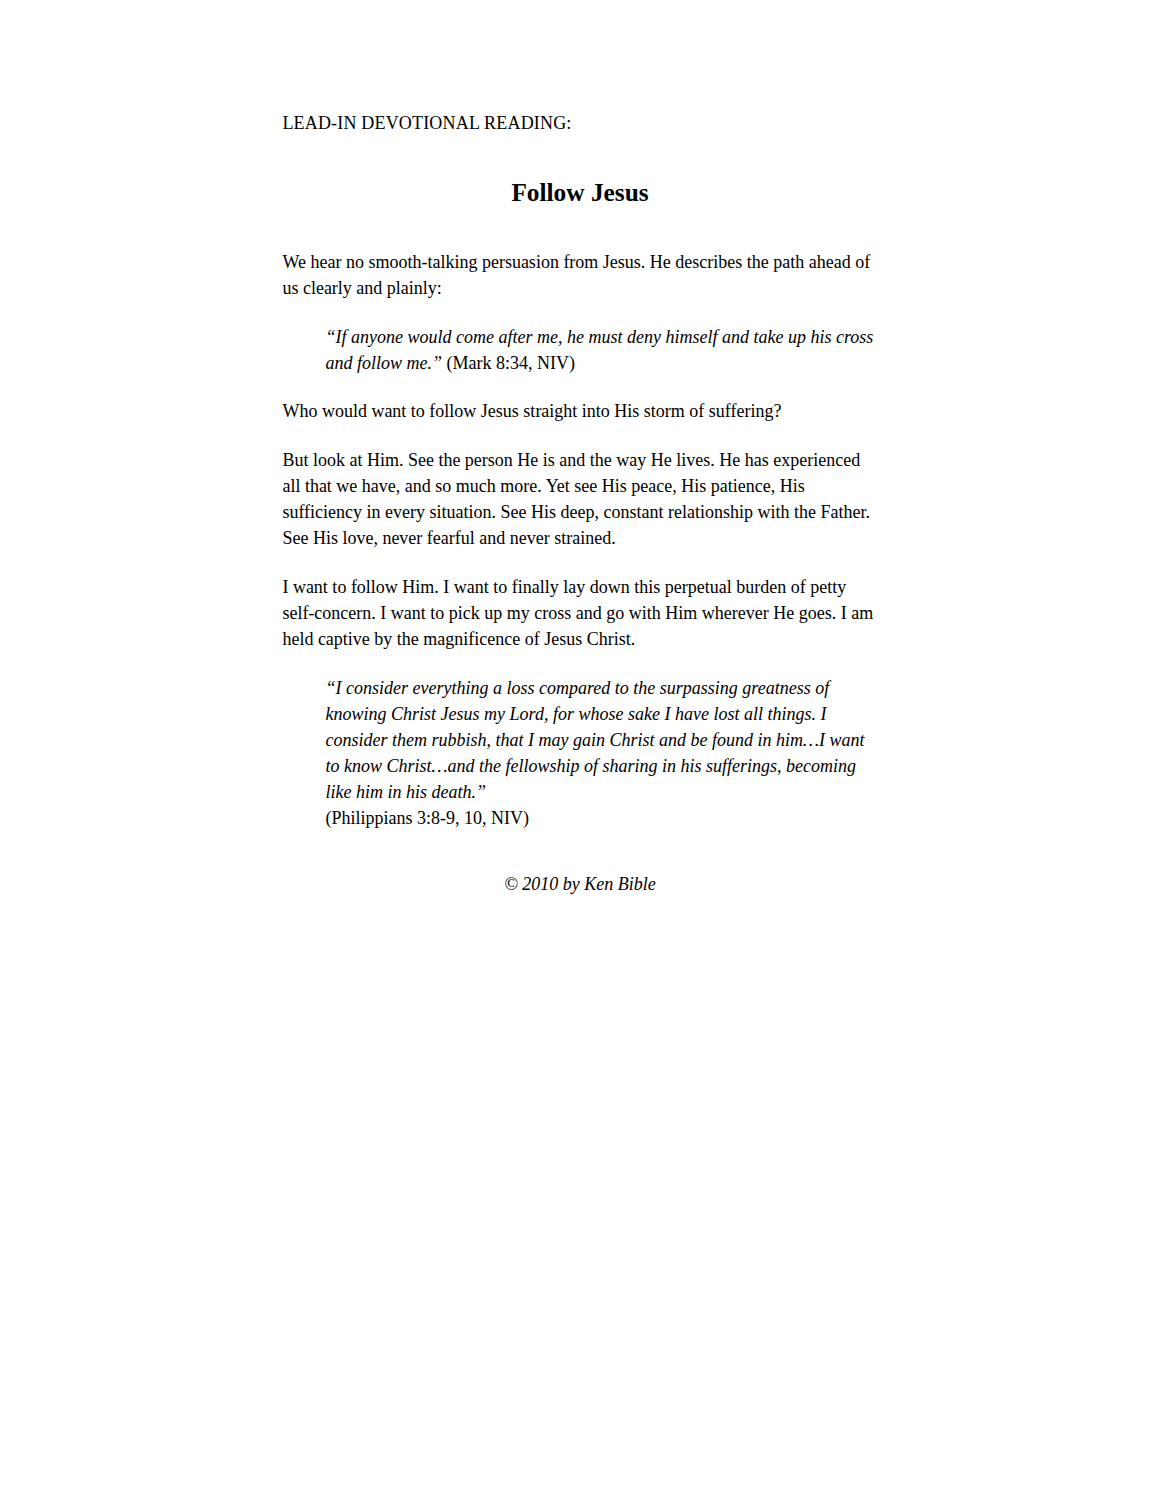LEAD-IN DEVOTIONAL READING:
Follow Jesus
We hear no smooth-talking persuasion from Jesus. He describes the path ahead of us clearly and plainly:
“If anyone would come after me, he must deny himself and take up his cross and follow me.” (Mark 8:34, NIV)
Who would want to follow Jesus straight into His storm of suffering?
But look at Him. See the person He is and the way He lives. He has experienced all that we have, and so much more. Yet see His peace, His patience, His sufficiency in every situation. See His deep, constant relationship with the Father. See His love, never fearful and never strained.
I want to follow Him. I want to finally lay down this perpetual burden of petty self-concern. I want to pick up my cross and go with Him wherever He goes. I am held captive by the magnificence of Jesus Christ.
“I consider everything a loss compared to the surpassing greatness of knowing Christ Jesus my Lord, for whose sake I have lost all things. I consider them rubbish, that I may gain Christ and be found in him…I want to know Christ…and the fellowship of sharing in his sufferings, becoming like him in his death.”
(Philippians 3:8-9, 10, NIV)
© 2010 by Ken Bible